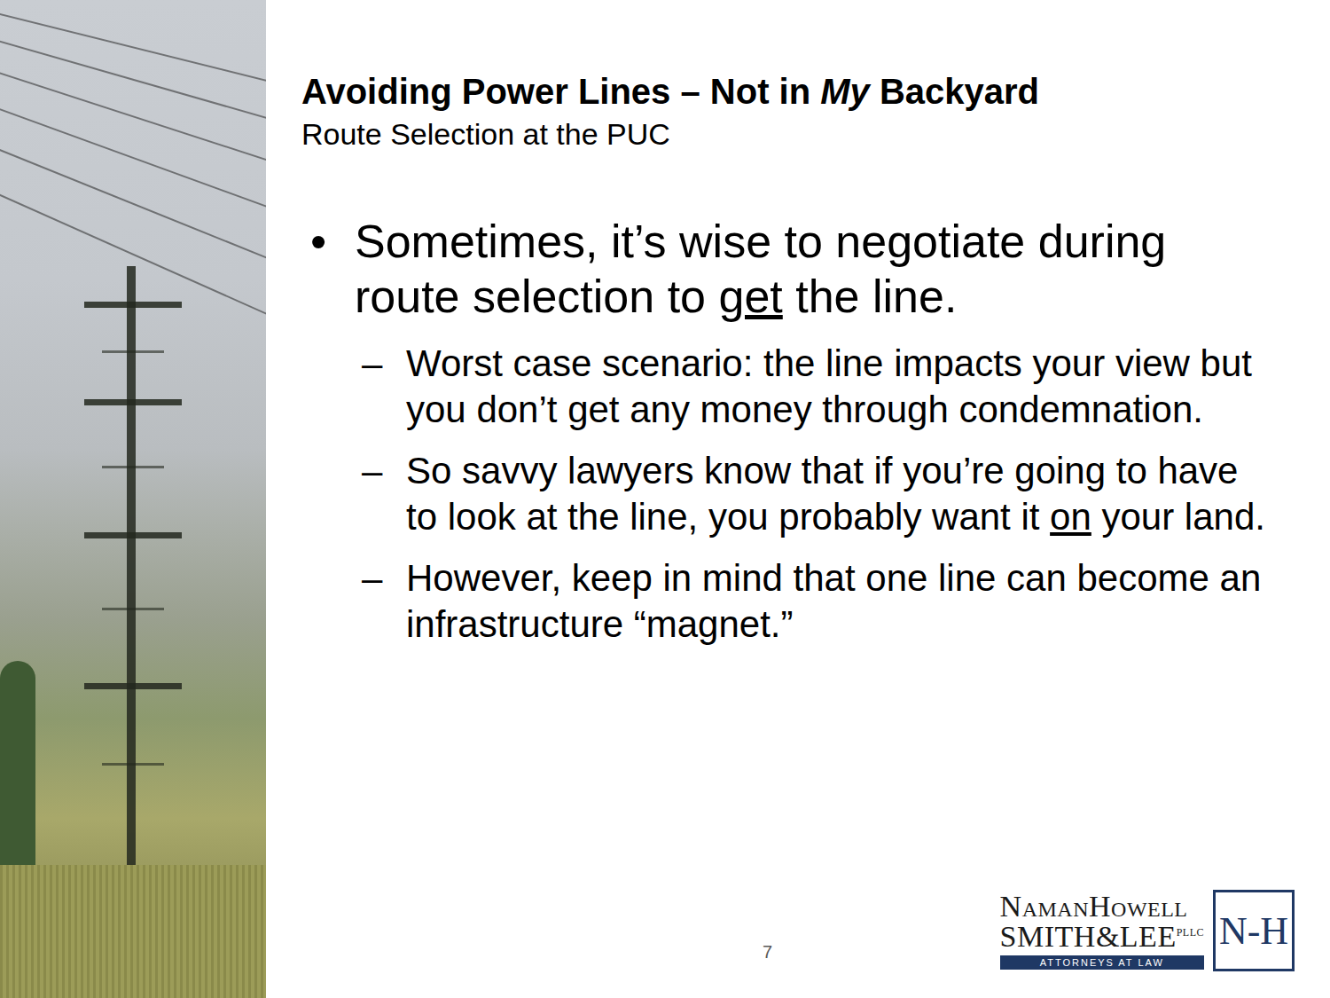Avoiding Power Lines – Not in My Backyard
Route Selection at the PUC
Sometimes, it’s wise to negotiate during route selection to get the line.
Worst case scenario: the line impacts your view but you don’t get any money through condemnation.
So savvy lawyers know that if you’re going to have to look at the line, you probably want it on your land.
However, keep in mind that one line can become an infrastructure “magnet.”
7
NAMANHOWELL
SMITH&LEE PLLC
ATTORNEYS AT LAW
N‑H